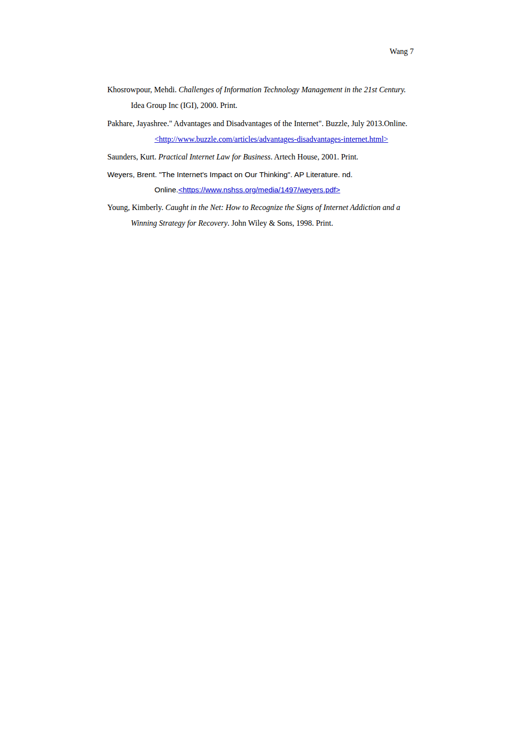Wang 7
Khosrowpour, Mehdi. Challenges of Information Technology Management in the 21st Century. Idea Group Inc (IGI), 2000. Print.
Pakhare, Jayashree." Advantages and Disadvantages of the Internet". Buzzle, July 2013.Online. <http://www.buzzle.com/articles/advantages-disadvantages-internet.html>
Saunders, Kurt. Practical Internet Law for Business. Artech House, 2001. Print.
Weyers, Brent. "The Internet's Impact on Our Thinking". AP Literature. nd. Online.<https://www.nshss.org/media/1497/weyers.pdf>
Young, Kimberly. Caught in the Net: How to Recognize the Signs of Internet Addiction and a Winning Strategy for Recovery. John Wiley & Sons, 1998. Print.